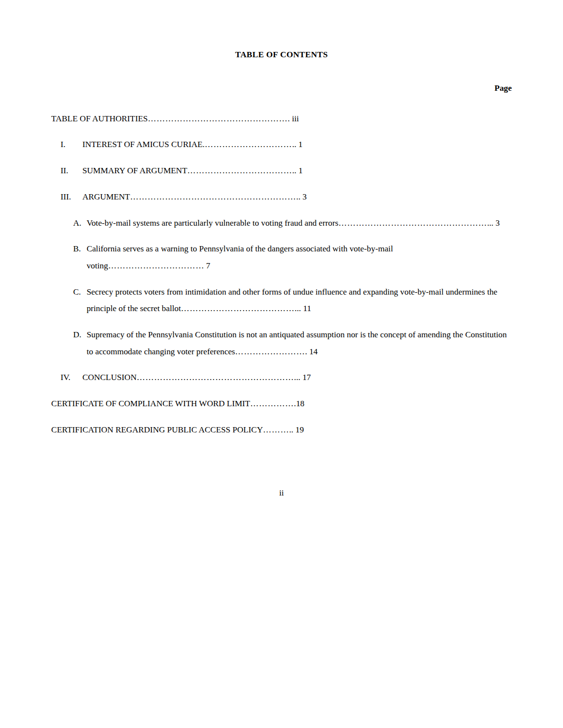TABLE OF CONTENTS
Page
TABLE OF AUTHORITIES…………………………………………. iii
I. INTEREST OF AMICUS CURIAE.………………………….. 1
II. SUMMARY OF ARGUMENT……………………………….. 1
III. ARGUMENT………………………………………………….. 3
A. Vote-by-mail systems are particularly vulnerable to voting fraud and errors……………………………………………... 3
B. California serves as a warning to Pennsylvania of the dangers associated with vote-by-mail voting…………………………… 7
C. Secrecy protects voters from intimidation and other forms of undue influence and expanding vote-by-mail undermines the principle of the secret ballot…………………………………... 11
D. Supremacy of the Pennsylvania Constitution is not an antiquated assumption nor is the concept of amending the Constitution to accommodate changing voter preferences……………………. 14
IV. CONCLUSION………………………………………………... 17
CERTIFICATE OF COMPLIANCE WITH WORD LIMIT…………….18
CERTIFICATION REGARDING PUBLIC ACCESS POLICY……….. 19
ii